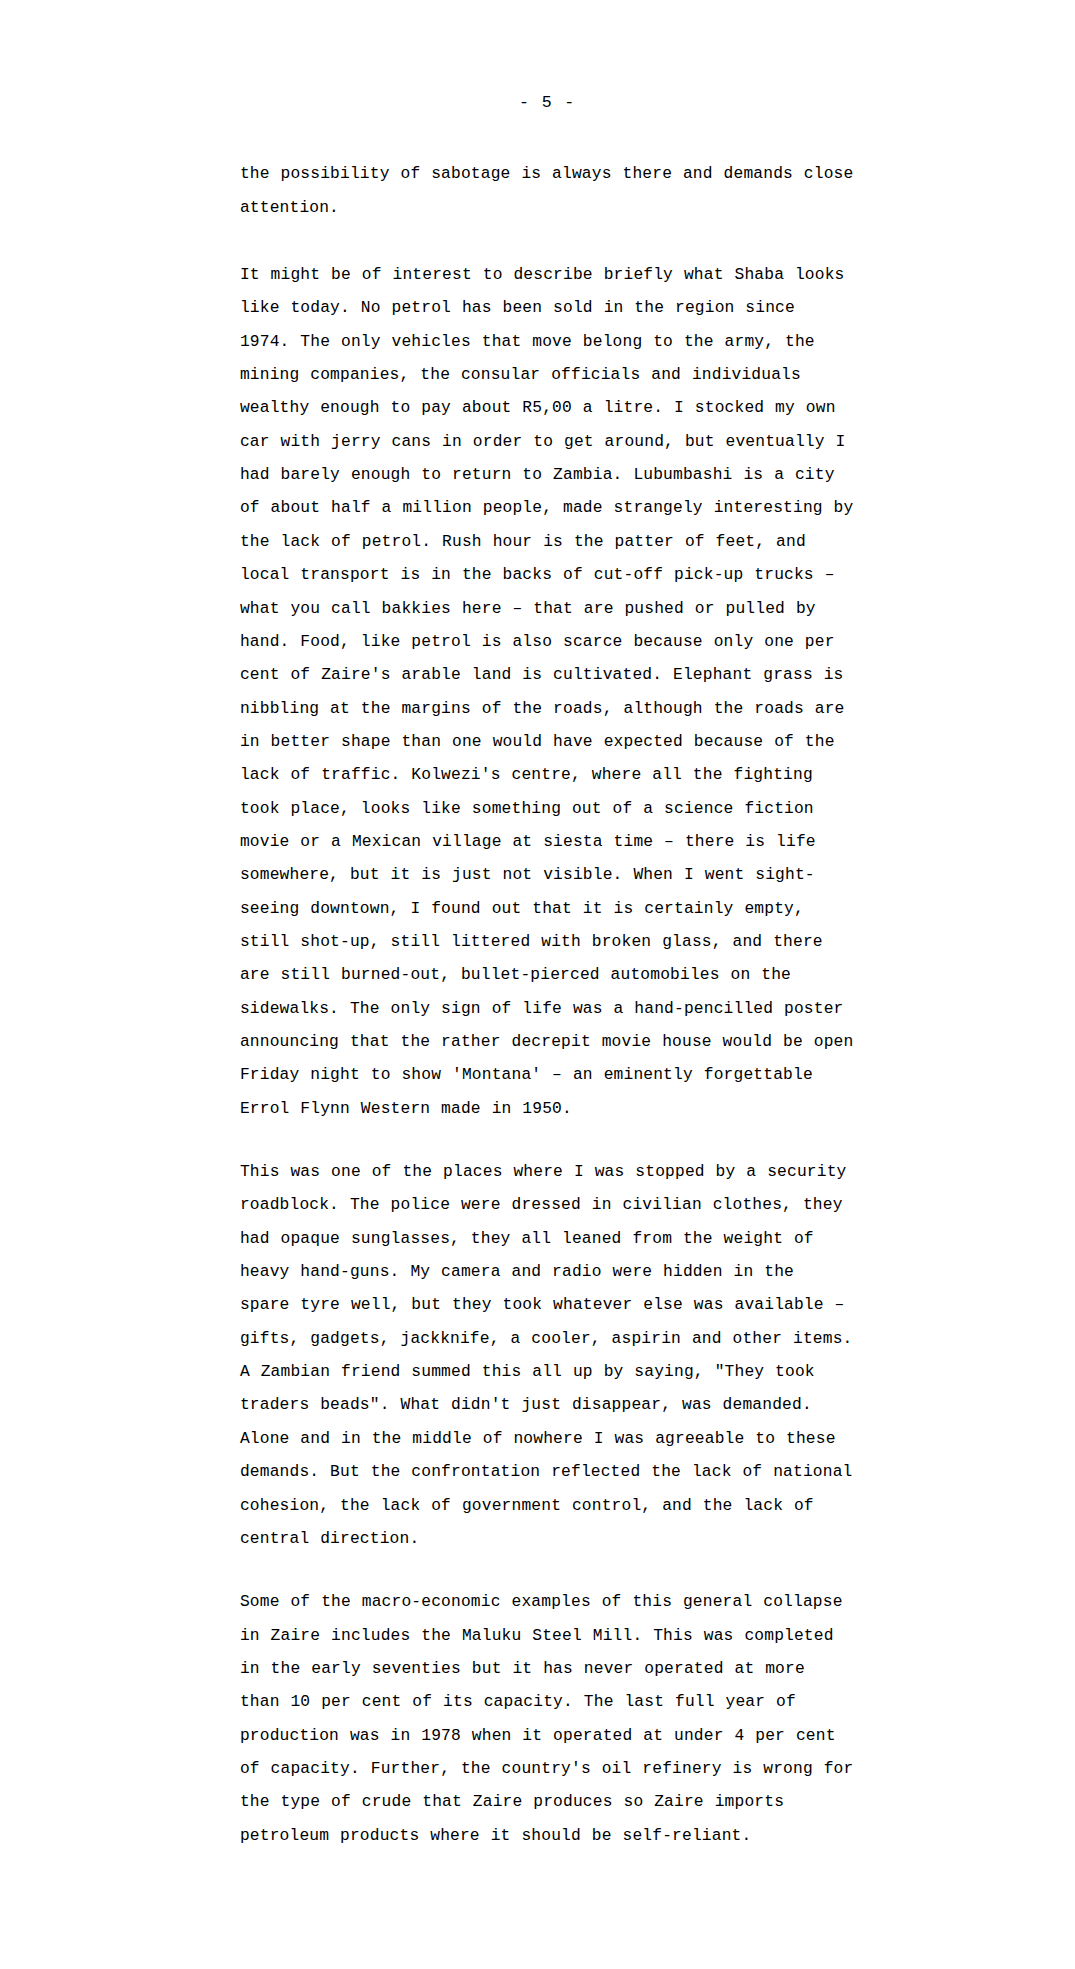- 5 -
the possibility of sabotage is always there and demands close attention.
It might be of interest to describe briefly what Shaba looks like today. No petrol has been sold in the region since 1974. The only vehicles that move belong to the army, the mining companies, the consular officials and individuals wealthy enough to pay about R5,00 a litre. I stocked my own car with jerry cans in order to get around, but eventually I had barely enough to return to Zambia. Lubumbashi is a city of about half a million people, made strangely interesting by the lack of petrol. Rush hour is the patter of feet, and local transport is in the backs of cut-off pick-up trucks – what you call bakkies here – that are pushed or pulled by hand. Food, like petrol is also scarce because only one per cent of Zaire's arable land is cultivated. Elephant grass is nibbling at the margins of the roads, although the roads are in better shape than one would have expected because of the lack of traffic. Kolwezi's centre, where all the fighting took place, looks like something out of a science fiction movie or a Mexican village at siesta time – there is life somewhere, but it is just not visible. When I went sight-seeing downtown, I found out that it is certainly empty, still shot-up, still littered with broken glass, and there are still burned-out, bullet-pierced automobiles on the sidewalks. The only sign of life was a hand-pencilled poster announcing that the rather decrepit movie house would be open Friday night to show 'Montana' – an eminently forgettable Errol Flynn Western made in 1950.
This was one of the places where I was stopped by a security roadblock. The police were dressed in civilian clothes, they had opaque sunglasses, they all leaned from the weight of heavy hand-guns. My camera and radio were hidden in the spare tyre well, but they took whatever else was available – gifts, gadgets, jackknife, a cooler, aspirin and other items. A Zambian friend summed this all up by saying, "They took traders beads". What didn't just disappear, was demanded. Alone and in the middle of nowhere I was agreeable to these demands. But the confrontation reflected the lack of national cohesion, the lack of government control, and the lack of central direction.
Some of the macro-economic examples of this general collapse in Zaire includes the Maluku Steel Mill. This was completed in the early seventies but it has never operated at more than 10 per cent of its capacity. The last full year of production was in 1978 when it operated at under 4 per cent of capacity. Further, the country's oil refinery is wrong for the type of crude that Zaire produces so Zaire imports petroleum products where it should be self-reliant.